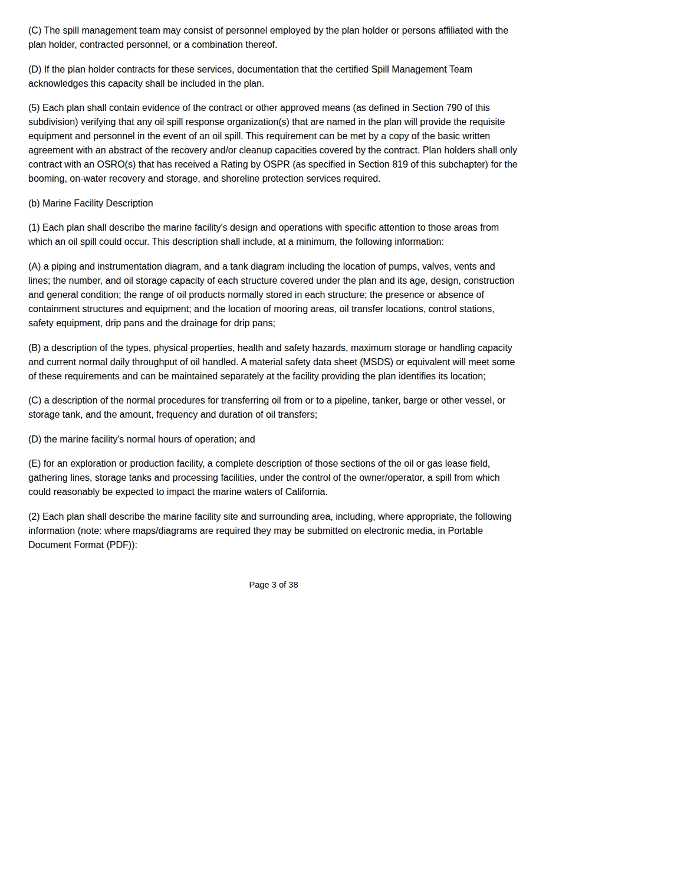(C) The spill management team may consist of personnel employed by the plan holder or persons affiliated with the plan holder, contracted personnel, or a combination thereof.
(D) If the plan holder contracts for these services, documentation that the certified Spill Management Team acknowledges this capacity shall be included in the plan.
(5) Each plan shall contain evidence of the contract or other approved means (as defined in Section 790 of this subdivision) verifying that any oil spill response organization(s) that are named in the plan will provide the requisite equipment and personnel in the event of an oil spill. This requirement can be met by a copy of the basic written agreement with an abstract of the recovery and/or cleanup capacities covered by the contract. Plan holders shall only contract with an OSRO(s) that has received a Rating by OSPR (as specified in Section 819 of this subchapter) for the booming, on-water recovery and storage, and shoreline protection services required.
(b) Marine Facility Description
(1) Each plan shall describe the marine facility's design and operations with specific attention to those areas from which an oil spill could occur. This description shall include, at a minimum, the following information:
(A) a piping and instrumentation diagram, and a tank diagram including the location of pumps, valves, vents and lines; the number, and oil storage capacity of each structure covered under the plan and its age, design, construction and general condition; the range of oil products normally stored in each structure; the presence or absence of containment structures and equipment; and the location of mooring areas, oil transfer locations, control stations, safety equipment, drip pans and the drainage for drip pans;
(B) a description of the types, physical properties, health and safety hazards, maximum storage or handling capacity and current normal daily throughput of oil handled. A material safety data sheet (MSDS) or equivalent will meet some of these requirements and can be maintained separately at the facility providing the plan identifies its location;
(C) a description of the normal procedures for transferring oil from or to a pipeline, tanker, barge or other vessel, or storage tank, and the amount, frequency and duration of oil transfers;
(D) the marine facility's normal hours of operation; and
(E) for an exploration or production facility, a complete description of those sections of the oil or gas lease field, gathering lines, storage tanks and processing facilities, under the control of the owner/operator, a spill from which could reasonably be expected to impact the marine waters of California.
(2) Each plan shall describe the marine facility site and surrounding area, including, where appropriate, the following information (note: where maps/diagrams are required they may be submitted on electronic media, in Portable Document Format (PDF)):
Page 3 of 38